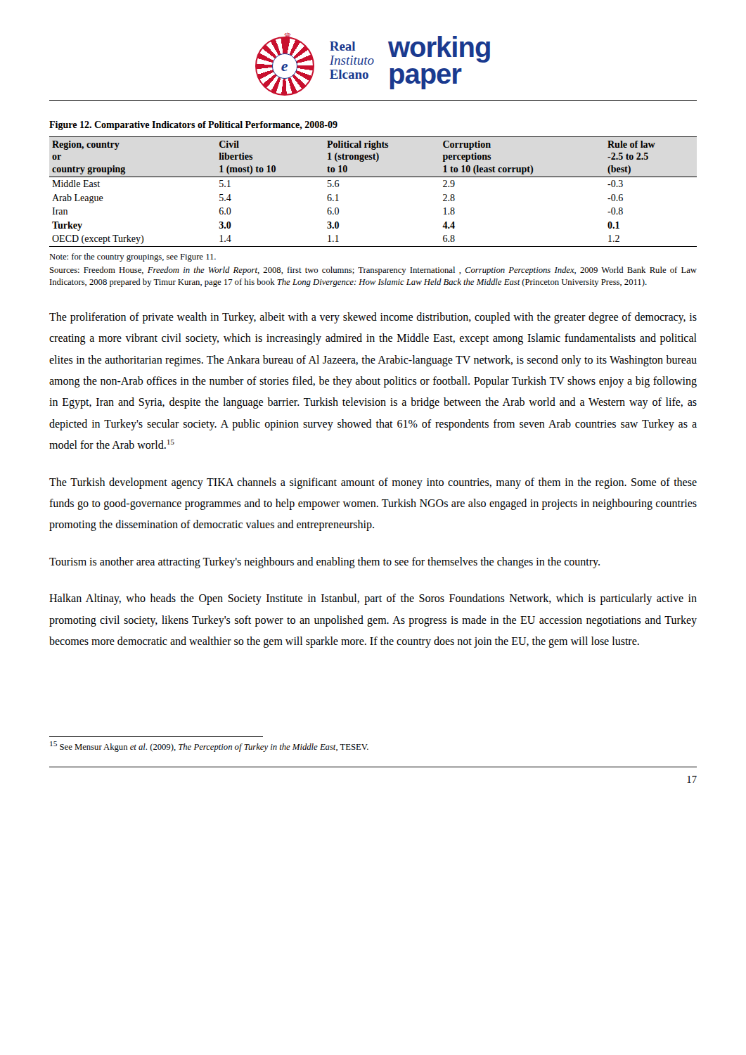♛
Real Instituto Elcano
working paper
Figure 12. Comparative Indicators of Political Performance, 2008-09
| Region, country or country grouping | Civil liberties 1 (most) to 10 | Political rights 1 (strongest) to 10 | Corruption perceptions 1 to 10 (least corrupt) | Rule of law -2.5 to 2.5 (best) |
| --- | --- | --- | --- | --- |
| Middle East | 5.1 | 5.6 | 2.9 | -0.3 |
| Arab League | 5.4 | 6.1 | 2.8 | -0.6 |
| Iran | 6.0 | 6.0 | 1.8 | -0.8 |
| Turkey | 3.0 | 3.0 | 4.4 | 0.1 |
| OECD (except Turkey) | 1.4 | 1.1 | 6.8 | 1.2 |
Note: for the country groupings, see Figure 11.
Sources: Freedom House, Freedom in the World Report, 2008, first two columns; Transparency International , Corruption Perceptions Index, 2009 World Bank Rule of Law Indicators, 2008 prepared by Timur Kuran, page 17 of his book The Long Divergence: How Islamic Law Held Back the Middle East (Princeton University Press, 2011).
The proliferation of private wealth in Turkey, albeit with a very skewed income distribution, coupled with the greater degree of democracy, is creating a more vibrant civil society, which is increasingly admired in the Middle East, except among Islamic fundamentalists and political elites in the authoritarian regimes. The Ankara bureau of Al Jazeera, the Arabic-language TV network, is second only to its Washington bureau among the non-Arab offices in the number of stories filed, be they about politics or football. Popular Turkish TV shows enjoy a big following in Egypt, Iran and Syria, despite the language barrier. Turkish television is a bridge between the Arab world and a Western way of life, as depicted in Turkey's secular society. A public opinion survey showed that 61% of respondents from seven Arab countries saw Turkey as a model for the Arab world.15
The Turkish development agency TIKA channels a significant amount of money into countries, many of them in the region. Some of these funds go to good-governance programmes and to help empower women. Turkish NGOs are also engaged in projects in neighbouring countries promoting the dissemination of democratic values and entrepreneurship.
Tourism is another area attracting Turkey's neighbours and enabling them to see for themselves the changes in the country.
Halkan Altinay, who heads the Open Society Institute in Istanbul, part of the Soros Foundations Network, which is particularly active in promoting civil society, likens Turkey's soft power to an unpolished gem. As progress is made in the EU accession negotiations and Turkey becomes more democratic and wealthier so the gem will sparkle more. If the country does not join the EU, the gem will lose lustre.
15 See Mensur Akgun et al. (2009), The Perception of Turkey in the Middle East, TESEV.
17